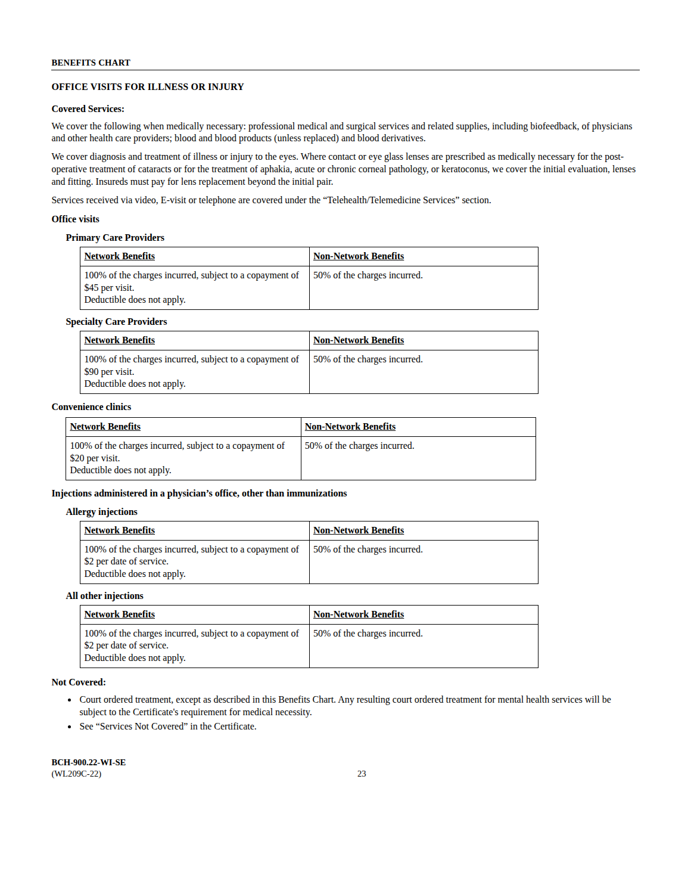BENEFITS CHART
OFFICE VISITS FOR ILLNESS OR INJURY
Covered Services:
We cover the following when medically necessary: professional medical and surgical services and related supplies, including biofeedback, of physicians and other health care providers; blood and blood products (unless replaced) and blood derivatives.
We cover diagnosis and treatment of illness or injury to the eyes. Where contact or eye glass lenses are prescribed as medically necessary for the post-operative treatment of cataracts or for the treatment of aphakia, acute or chronic corneal pathology, or keratoconus, we cover the initial evaluation, lenses and fitting. Insureds must pay for lens replacement beyond the initial pair.
Services received via video, E-visit or telephone are covered under the “Telehealth/Telemedicine Services” section.
Office visits
Primary Care Providers
| Network Benefits | Non-Network Benefits |
| --- | --- |
| 100% of the charges incurred, subject to a copayment of $45 per visit. Deductible does not apply. | 50% of the charges incurred. |
Specialty Care Providers
| Network Benefits | Non-Network Benefits |
| --- | --- |
| 100% of the charges incurred, subject to a copayment of $90 per visit. Deductible does not apply. | 50% of the charges incurred. |
Convenience clinics
| Network Benefits | Non-Network Benefits |
| --- | --- |
| 100% of the charges incurred, subject to a copayment of $20 per visit. Deductible does not apply. | 50% of the charges incurred. |
Injections administered in a physician’s office, other than immunizations
Allergy injections
| Network Benefits | Non-Network Benefits |
| --- | --- |
| 100% of the charges incurred, subject to a copayment of $2 per date of service. Deductible does not apply. | 50% of the charges incurred. |
All other injections
| Network Benefits | Non-Network Benefits |
| --- | --- |
| 100% of the charges incurred, subject to a copayment of $2 per date of service. Deductible does not apply. | 50% of the charges incurred. |
Not Covered:
Court ordered treatment, except as described in this Benefits Chart. Any resulting court ordered treatment for mental health services will be subject to the Certificate's requirement for medical necessity.
See “Services Not Covered” in the Certificate.
BCH-900.22-WI-SE
(WL209C-22)
23